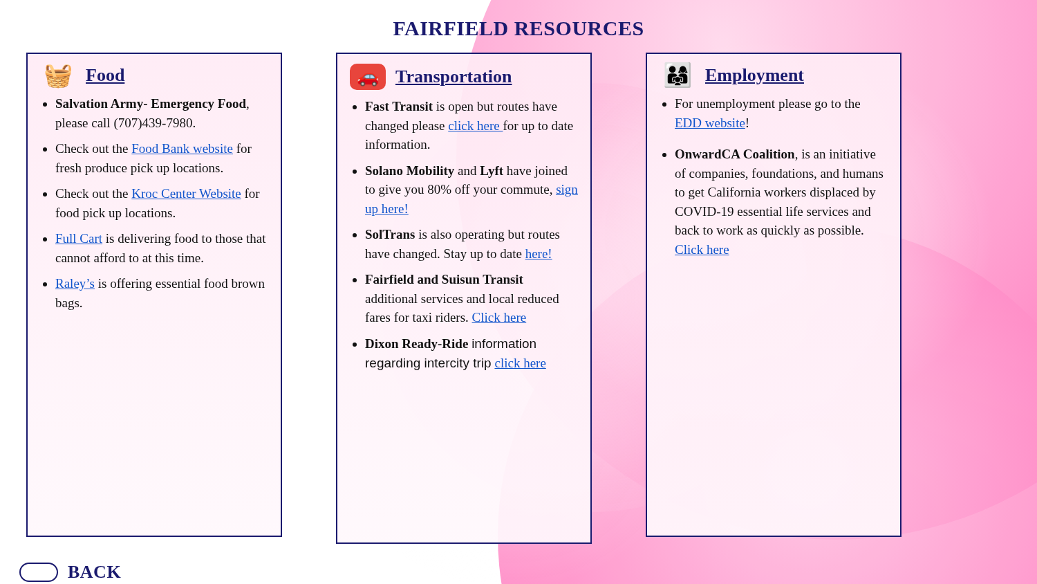FAIRFIELD RESOURCES
🧺
Food
Salvation Army- Emergency Food, please call (707)439-7980.
Check out the Food Bank website for fresh produce pick up locations.
Check out the Kroc Center Website for food pick up locations.
Full Cart is delivering food to those that cannot afford to at this time.
Raley’s is offering essential food brown bags.
🚗
Transportation
Fast Transit is open but routes have changed please click here for up to date information.
Solano Mobility and Lyft have joined to give you 80% off your commute, sign up here!
SolTrans is also operating but routes have changed. Stay up to date here!
Fairfield and Suisun Transit additional services and local reduced fares for taxi riders. Click here
Dixon Ready-Ride information regarding intercity trip click here
👨‍👩‍👧
Employment
For unemployment please go to the EDD website!
OnwardCA Coalition, is an initiative of companies, foundations, and humans to get California workers displaced by COVID-19 essential life services and back to work as quickly as possible. Click here
BACK